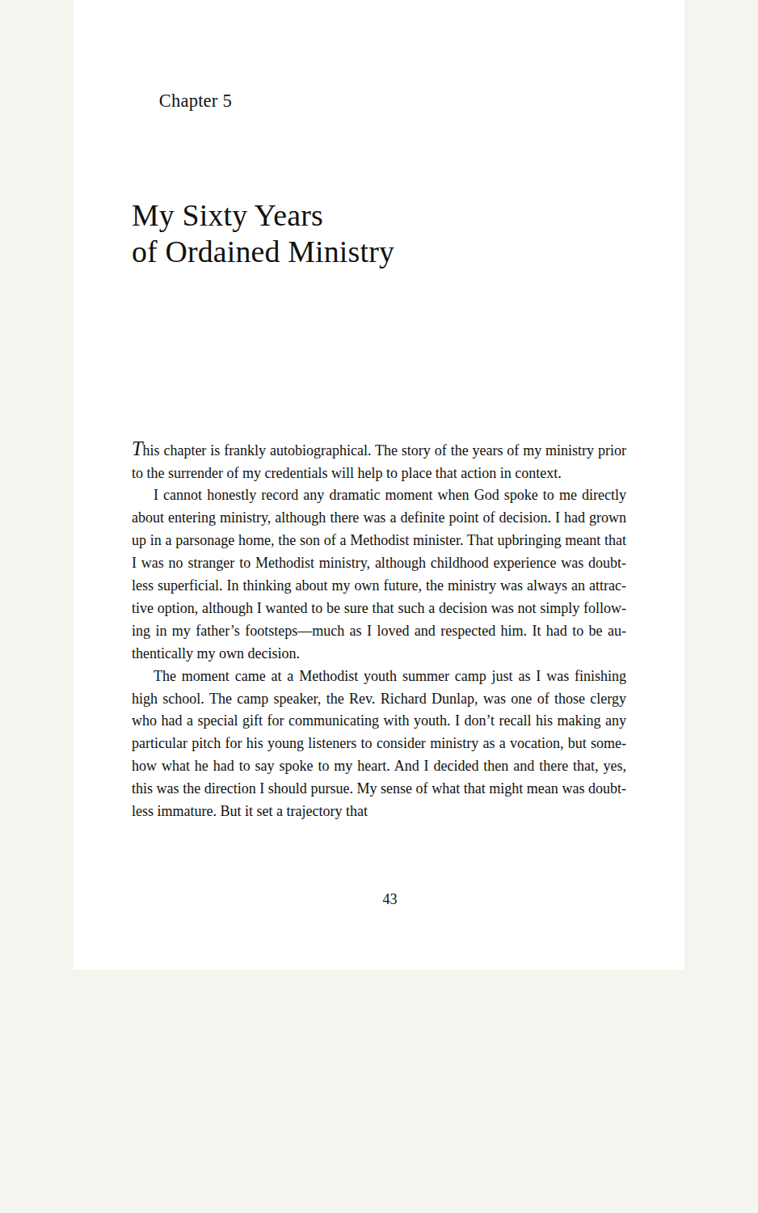Chapter 5
My Sixty Years
of Ordained Ministry
This chapter is frankly autobiographical. The story of the years of my ministry prior to the surrender of my credentials will help to place that action in context.
I cannot honestly record any dramatic moment when God spoke to me directly about entering ministry, although there was a definite point of decision. I had grown up in a parsonage home, the son of a Methodist minister. That upbringing meant that I was no stranger to Methodist ministry, although childhood experience was doubtless superficial. In thinking about my own future, the ministry was always an attractive option, although I wanted to be sure that such a decision was not simply following in my father’s footsteps—much as I loved and respected him. It had to be authentically my own decision.
The moment came at a Methodist youth summer camp just as I was finishing high school. The camp speaker, the Rev. Richard Dunlap, was one of those clergy who had a special gift for communicating with youth. I don’t recall his making any particular pitch for his young listeners to consider ministry as a vocation, but somehow what he had to say spoke to my heart. And I decided then and there that, yes, this was the direction I should pursue. My sense of what that might mean was doubtless immature. But it set a trajectory that
43